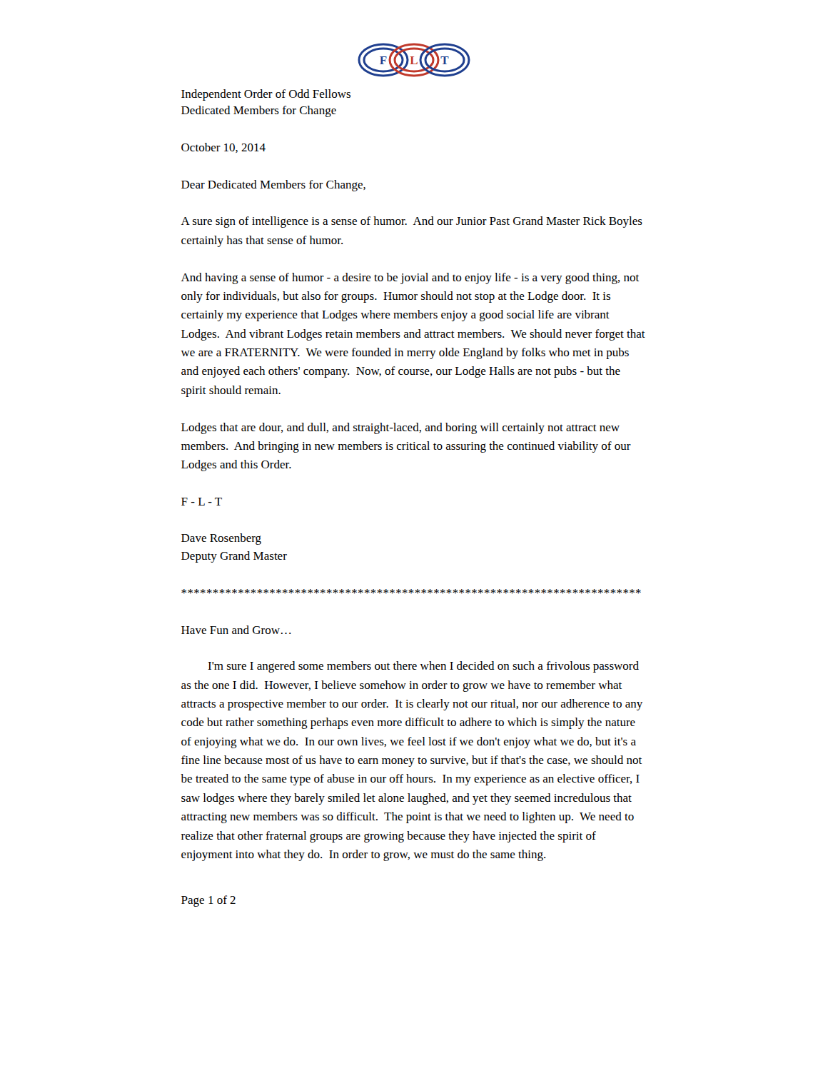F L T
Independent Order of Odd Fellows
Dedicated Members for Change
October 10, 2014
Dear Dedicated Members for Change,
A sure sign of intelligence is a sense of humor. And our Junior Past Grand Master Rick Boyles certainly has that sense of humor.
And having a sense of humor - a desire to be jovial and to enjoy life - is a very good thing, not only for individuals, but also for groups. Humor should not stop at the Lodge door. It is certainly my experience that Lodges where members enjoy a good social life are vibrant Lodges. And vibrant Lodges retain members and attract members. We should never forget that we are a FRATERNITY. We were founded in merry olde England by folks who met in pubs and enjoyed each others' company. Now, of course, our Lodge Halls are not pubs - but the spirit should remain.
Lodges that are dour, and dull, and straight-laced, and boring will certainly not attract new members. And bringing in new members is critical to assuring the continued viability of our Lodges and this Order.
F - L - T
Dave Rosenberg
Deputy Grand Master
*************************************************************************
Have Fun and Grow…
I'm sure I angered some members out there when I decided on such a frivolous password as the one I did. However, I believe somehow in order to grow we have to remember what attracts a prospective member to our order. It is clearly not our ritual, nor our adherence to any code but rather something perhaps even more difficult to adhere to which is simply the nature of enjoying what we do. In our own lives, we feel lost if we don't enjoy what we do, but it's a fine line because most of us have to earn money to survive, but if that's the case, we should not be treated to the same type of abuse in our off hours. In my experience as an elective officer, I saw lodges where they barely smiled let alone laughed, and yet they seemed incredulous that attracting new members was so difficult. The point is that we need to lighten up. We need to realize that other fraternal groups are growing because they have injected the spirit of enjoyment into what they do. In order to grow, we must do the same thing.
Page 1 of 2